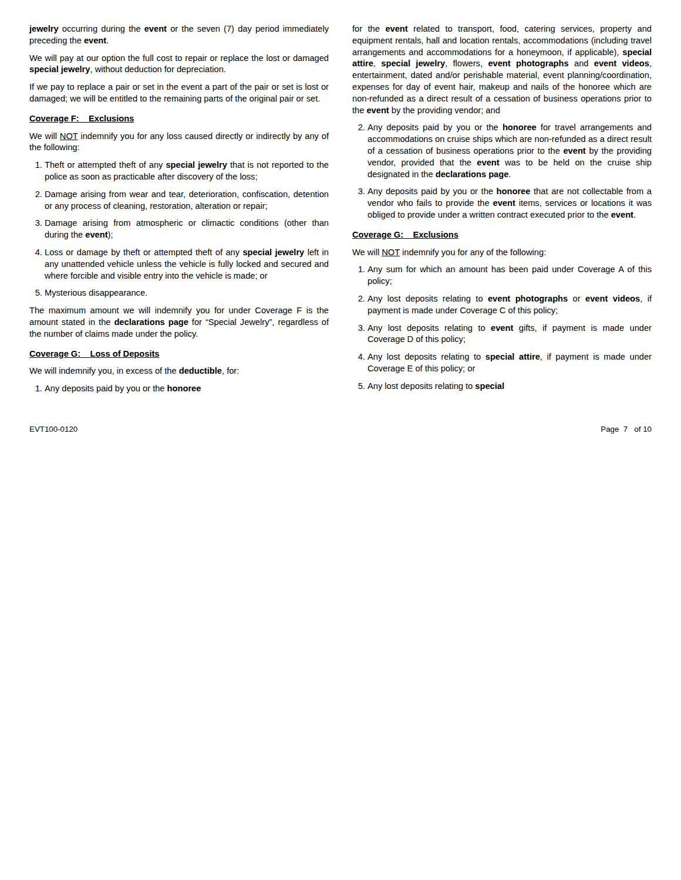jewelry occurring during the event or the seven (7) day period immediately preceding the event.
We will pay at our option the full cost to repair or replace the lost or damaged special jewelry, without deduction for depreciation.
If we pay to replace a pair or set in the event a part of the pair or set is lost or damaged; we will be entitled to the remaining parts of the original pair or set.
Coverage F: Exclusions
We will NOT indemnify you for any loss caused directly or indirectly by any of the following:
Theft or attempted theft of any special jewelry that is not reported to the police as soon as practicable after discovery of the loss;
Damage arising from wear and tear, deterioration, confiscation, detention or any process of cleaning, restoration, alteration or repair;
Damage arising from atmospheric or climactic conditions (other than during the event);
Loss or damage by theft or attempted theft of any special jewelry left in any unattended vehicle unless the vehicle is fully locked and secured and where forcible and visible entry into the vehicle is made; or
Mysterious disappearance.
The maximum amount we will indemnify you for under Coverage F is the amount stated in the declarations page for “Special Jewelry”, regardless of the number of claims made under the policy.
Coverage G: Loss of Deposits
We will indemnify you, in excess of the deductible, for:
Any deposits paid by you or the honoree
for the event related to transport, food, catering services, property and equipment rentals, hall and location rentals, accommodations (including travel arrangements and accommodations for a honeymoon, if applicable), special attire, special jewelry, flowers, event photographs and event videos, entertainment, dated and/or perishable material, event planning/coordination, expenses for day of event hair, makeup and nails of the honoree which are non-refunded as a direct result of a cessation of business operations prior to the event by the providing vendor; and
Any deposits paid by you or the honoree for travel arrangements and accommodations on cruise ships which are non-refunded as a direct result of a cessation of business operations prior to the event by the providing vendor, provided that the event was to be held on the cruise ship designated in the declarations page.
Any deposits paid by you or the honoree that are not collectable from a vendor who fails to provide the event items, services or locations it was obliged to provide under a written contract executed prior to the event.
Coverage G: Exclusions
We will NOT indemnify you for any of the following:
Any sum for which an amount has been paid under Coverage A of this policy;
Any lost deposits relating to event photographs or event videos, if payment is made under Coverage C of this policy;
Any lost deposits relating to event gifts, if payment is made under Coverage D of this policy;
Any lost deposits relating to special attire, if payment is made under Coverage E of this policy; or
Any lost deposits relating to special
EVT100-0120
Page 7 of 10